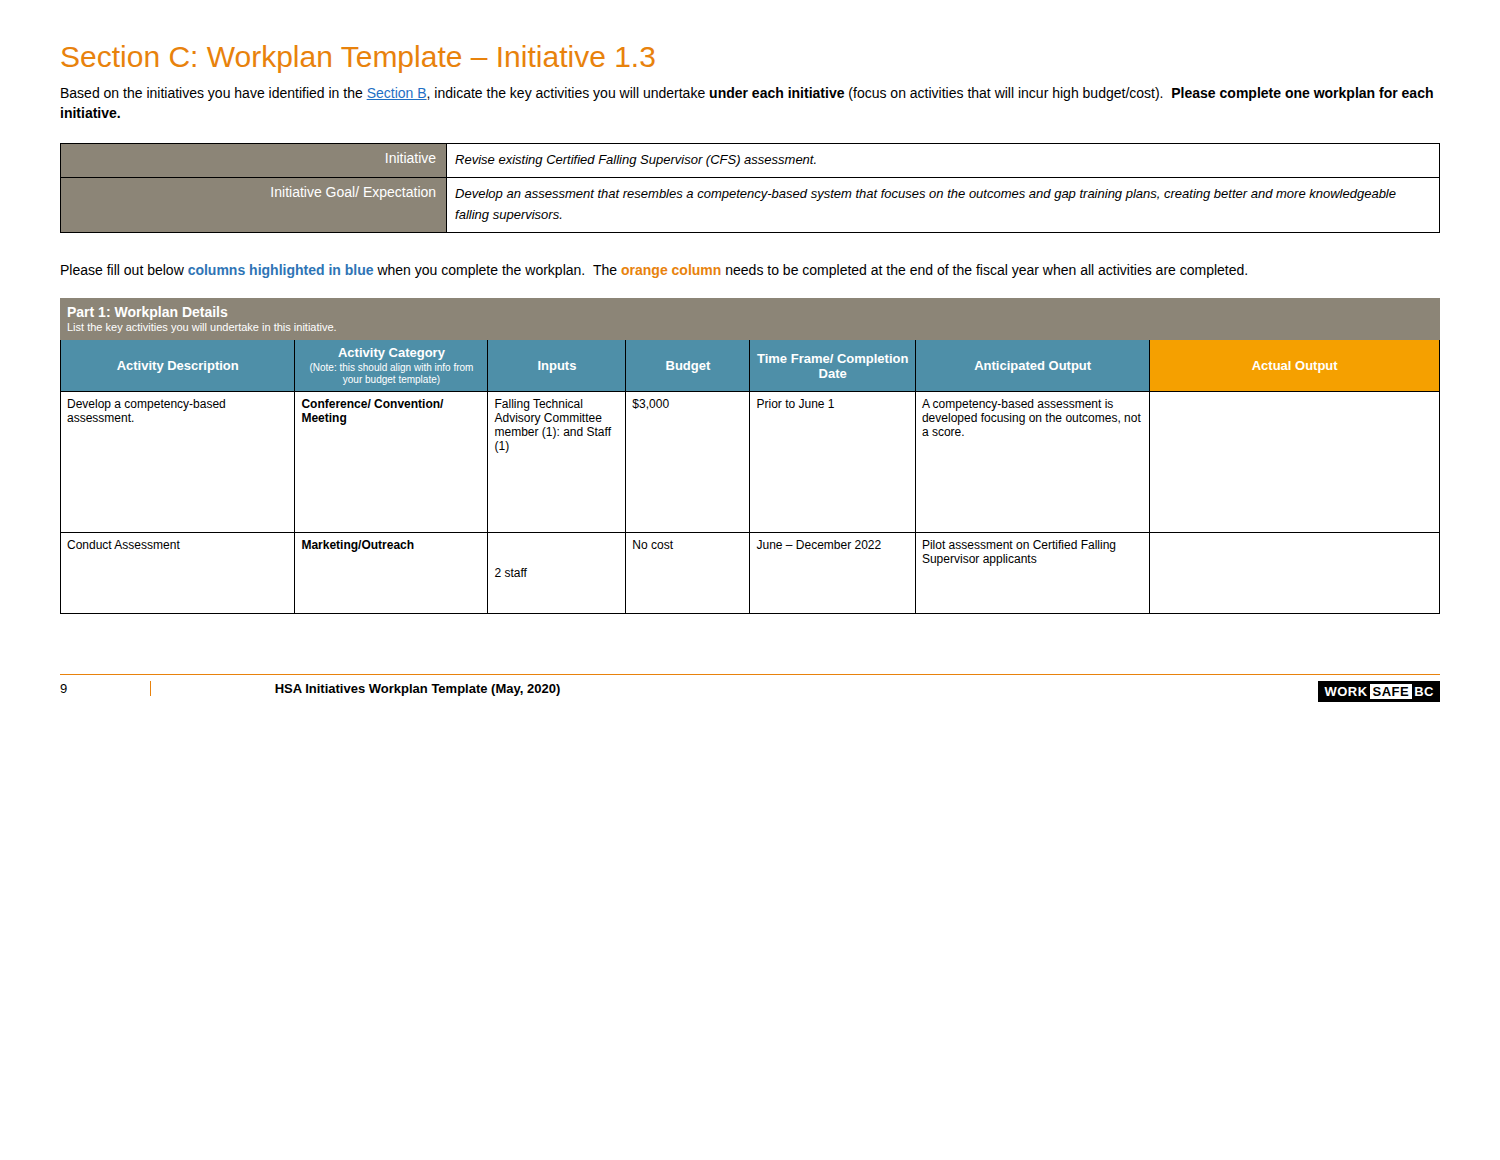Section C: Workplan Template – Initiative 1.3
Based on the initiatives you have identified in the Section B, indicate the key activities you will undertake under each initiative (focus on activities that will incur high budget/cost). Please complete one workplan for each initiative.
| Initiative | Revise existing Certified Falling Supervisor (CFS) assessment. |
| Initiative Goal/ Expectation | Develop an assessment that resembles a competency-based system that focuses on the outcomes and gap training plans, creating better and more knowledgeable falling supervisors. |
Please fill out below columns highlighted in blue when you complete the workplan. The orange column needs to be completed at the end of the fiscal year when all activities are completed.
| Part 1: Workplan Details List the key activities you will undertake in this initiative. |
| Activity Description | Activity Category (Note: this should align with info from your budget template) | Inputs | Budget | Time Frame/ Completion Date | Anticipated Output | Actual Output |
| Develop a competency-based assessment. | Conference/ Convention/ Meeting | Falling Technical Advisory Committee member (1): and Staff (1) | $3,000 | Prior to June 1 | A competency-based assessment is developed focusing on the outcomes, not a score. | |
| Conduct Assessment | Marketing/Outreach | 2 staff | No cost | June – December 2022 | Pilot assessment on Certified Falling Supervisor applicants | |
9 HSA Initiatives Workplan Template (May, 2020) WORKSAFEBC